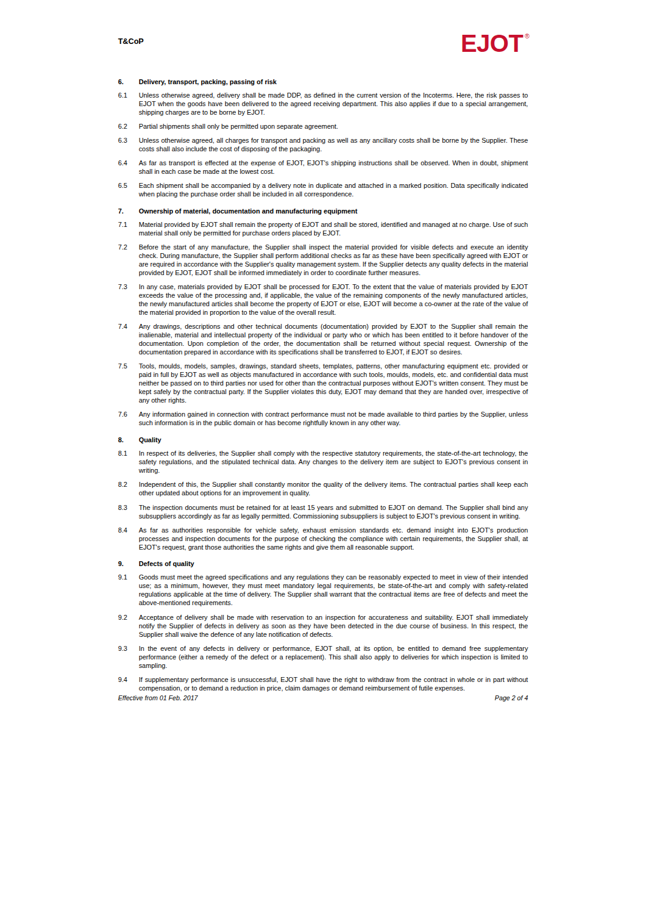T&CoP
EJOT®
6.
Delivery, transport, packing, passing of risk
6.1
Unless otherwise agreed, delivery shall be made DDP, as defined in the current version of the Incoterms. Here, the risk passes to EJOT when the goods have been delivered to the agreed receiving department. This also applies if due to a special arrangement, shipping charges are to be borne by EJOT.
6.2
Partial shipments shall only be permitted upon separate agreement.
6.3
Unless otherwise agreed, all charges for transport and packing as well as any ancillary costs shall be borne by the Supplier. These costs shall also include the cost of disposing of the packaging.
6.4
As far as transport is effected at the expense of EJOT, EJOT's shipping instructions shall be observed. When in doubt, shipment shall in each case be made at the lowest cost.
6.5
Each shipment shall be accompanied by a delivery note in duplicate and attached in a marked position. Data specifically indicated when placing the purchase order shall be included in all correspondence.
7.
Ownership of material, documentation and manufacturing equipment
7.1
Material provided by EJOT shall remain the property of EJOT and shall be stored, identified and managed at no charge. Use of such material shall only be permitted for purchase orders placed by EJOT.
7.2
Before the start of any manufacture, the Supplier shall inspect the material provided for visible defects and execute an identity check. During manufacture, the Supplier shall perform additional checks as far as these have been specifically agreed with EJOT or are required in accordance with the Supplier's quality management system. If the Supplier detects any quality defects in the material provided by EJOT, EJOT shall be informed immediately in order to coordinate further measures.
7.3
In any case, materials provided by EJOT shall be processed for EJOT. To the extent that the value of materials provided by EJOT exceeds the value of the processing and, if applicable, the value of the remaining components of the newly manufactured articles, the newly manufactured articles shall become the property of EJOT or else, EJOT will become a co-owner at the rate of the value of the material provided in proportion to the value of the overall result.
7.4
Any drawings, descriptions and other technical documents (documentation) provided by EJOT to the Supplier shall remain the inalienable, material and intellectual property of the individual or party who or which has been entitled to it before handover of the documentation. Upon completion of the order, the documentation shall be returned without special request. Ownership of the documentation prepared in accordance with its specifications shall be transferred to EJOT, if EJOT so desires.
7.5
Tools, moulds, models, samples, drawings, standard sheets, templates, patterns, other manufacturing equipment etc. provided or paid in full by EJOT as well as objects manufactured in accordance with such tools, moulds, models, etc. and confidential data must neither be passed on to third parties nor used for other than the contractual purposes without EJOT's written consent. They must be kept safely by the contractual party. If the Supplier violates this duty, EJOT may demand that they are handed over, irrespective of any other rights.
7.6
Any information gained in connection with contract performance must not be made available to third parties by the Supplier, unless such information is in the public domain or has become rightfully known in any other way.
8.
Quality
8.1
In respect of its deliveries, the Supplier shall comply with the respective statutory requirements, the state-of-the-art technology, the safety regulations, and the stipulated technical data. Any changes to the delivery item are subject to EJOT's previous consent in writing.
8.2
Independent of this, the Supplier shall constantly monitor the quality of the delivery items. The contractual parties shall keep each other updated about options for an improvement in quality.
8.3
The inspection documents must be retained for at least 15 years and submitted to EJOT on demand. The Supplier shall bind any subsuppliers accordingly as far as legally permitted. Commissioning subsuppliers is subject to EJOT's previous consent in writing.
8.4
As far as authorities responsible for vehicle safety, exhaust emission standards etc. demand insight into EJOT's production processes and inspection documents for the purpose of checking the compliance with certain requirements, the Supplier shall, at EJOT's request, grant those authorities the same rights and give them all reasonable support.
9.
Defects of quality
9.1
Goods must meet the agreed specifications and any regulations they can be reasonably expected to meet in view of their intended use; as a minimum, however, they must meet mandatory legal requirements, be state-of-the-art and comply with safety-related regulations applicable at the time of delivery. The Supplier shall warrant that the contractual items are free of defects and meet the above-mentioned requirements.
9.2
Acceptance of delivery shall be made with reservation to an inspection for accurateness and suitability. EJOT shall immediately notify the Supplier of defects in delivery as soon as they have been detected in the due course of business. In this respect, the Supplier shall waive the defence of any late notification of defects.
9.3
In the event of any defects in delivery or performance, EJOT shall, at its option, be entitled to demand free supplementary performance (either a remedy of the defect or a replacement). This shall also apply to deliveries for which inspection is limited to sampling.
9.4
If supplementary performance is unsuccessful, EJOT shall have the right to withdraw from the contract in whole or in part without compensation, or to demand a reduction in price, claim damages or demand reimbursement of futile expenses.
Effective from 01 Feb. 2017
Page 2 of 4